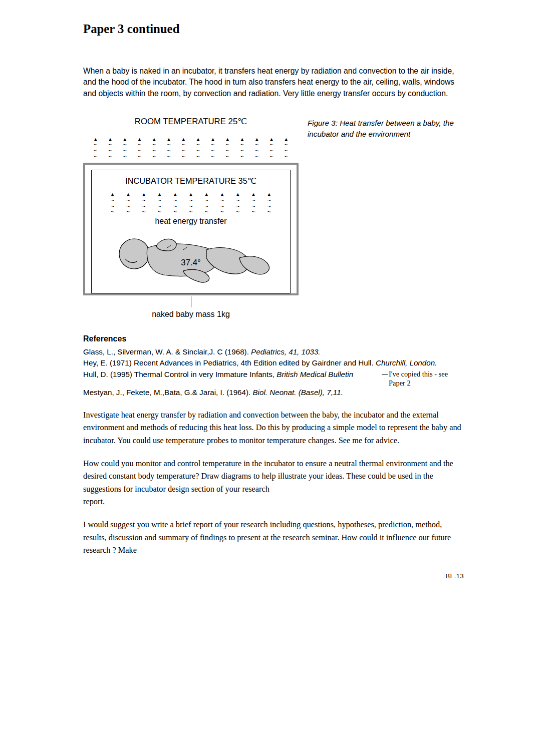Paper 3 continued
When a baby is naked in an incubator, it transfers heat energy by radiation and convection to the air inside, and the hood of the incubator. The hood in turn also transfers heat energy to the air, ceiling, walls, windows and objects within the room, by convection and radiation. Very little energy transfer occurs by conduction.
ROOM TEMPERATURE 25℃
INCUBATOR TEMPERATURE 35℃
heat energy transfer
37.4°
naked baby mass 1kg
Figure 3: Heat transfer between a baby, the incubator and the environment
References
Glass, L., Silverman, W. A. & Sinclair,J. C (1968). Pediatrics, 41, 1033.
Hey, E. (1971) Recent Advances in Pediatrics, 4th Edition edited by Gairdner and Hull. Churchill, London.
Hull, D. (1995) Thermal Control in very Immature Infants, British Medical Bulletin
I've copied this - see Paper 2
Mestyan, J., Fekete, M.,Bata, G.& Jarai, I. (1964). Biol. Neonat. (Basel), 7,11.
Investigate heat energy transfer by radiation and convection between the baby, the incubator and the external environment and methods of reducing this heat loss. Do this by producing a simple model to represent the baby and incubator. You could use temperature probes to monitor temperature changes. See me for advice.
How could you monitor and control temperature in the incubator to ensure a neutral thermal environment and the desired constant body temperature? Draw diagrams to help illustrate your ideas. These could be used in the suggestions for incubator design section of your research
report.
I would suggest you write a brief report of your research including questions, hypotheses, prediction, method, results, discussion and summary of findings to present at the research seminar. How could it influence our future research ? Make
BI .13